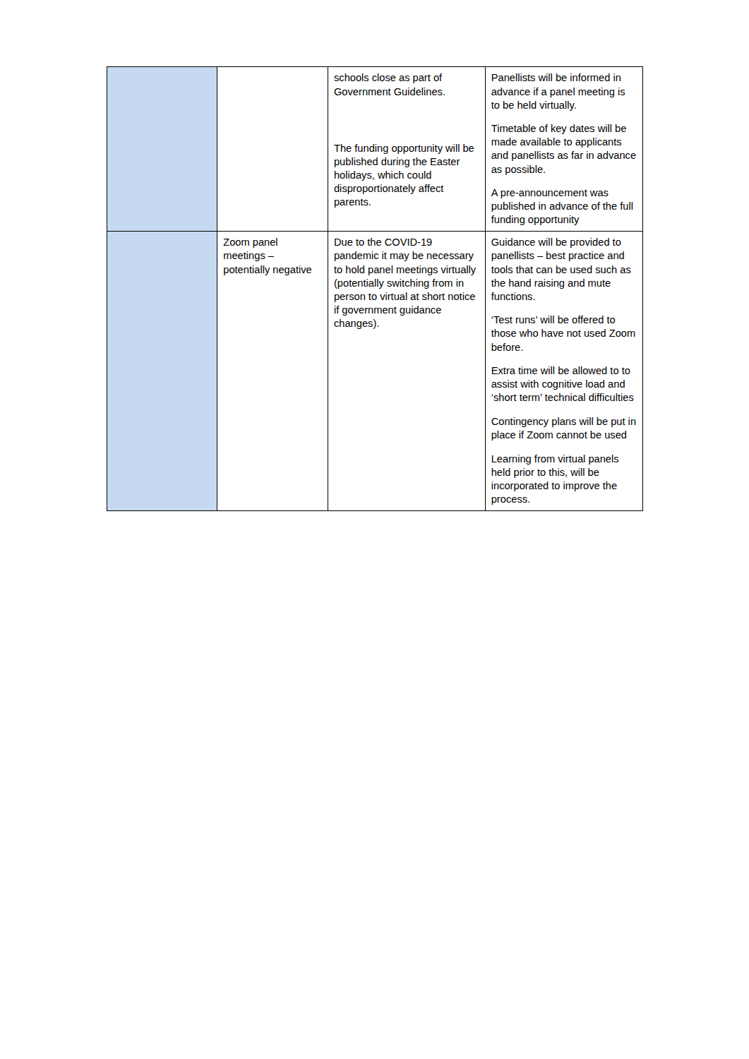| | | schools close as part of Government Guidelines. The funding opportunity will be published during the Easter holidays, which could disproportionately affect parents. | Panellists will be informed in advance if a panel meeting is to be held virtually. Timetable of key dates will be made available to applicants and panellists as far in advance as possible. A pre-announcement was published in advance of the full funding opportunity |
| | Zoom panel meetings – potentially negative | Due to the COVID-19 pandemic it may be necessary to hold panel meetings virtually (potentially switching from in person to virtual at short notice if government guidance changes). | Guidance will be provided to panellists – best practice and tools that can be used such as the hand raising and mute functions. ‘Test runs’ will be offered to those who have not used Zoom before. Extra time will be allowed to to assist with cognitive load and ‘short term’ technical difficulties Contingency plans will be put in place if Zoom cannot be used Learning from virtual panels held prior to this, will be incorporated to improve the process. |